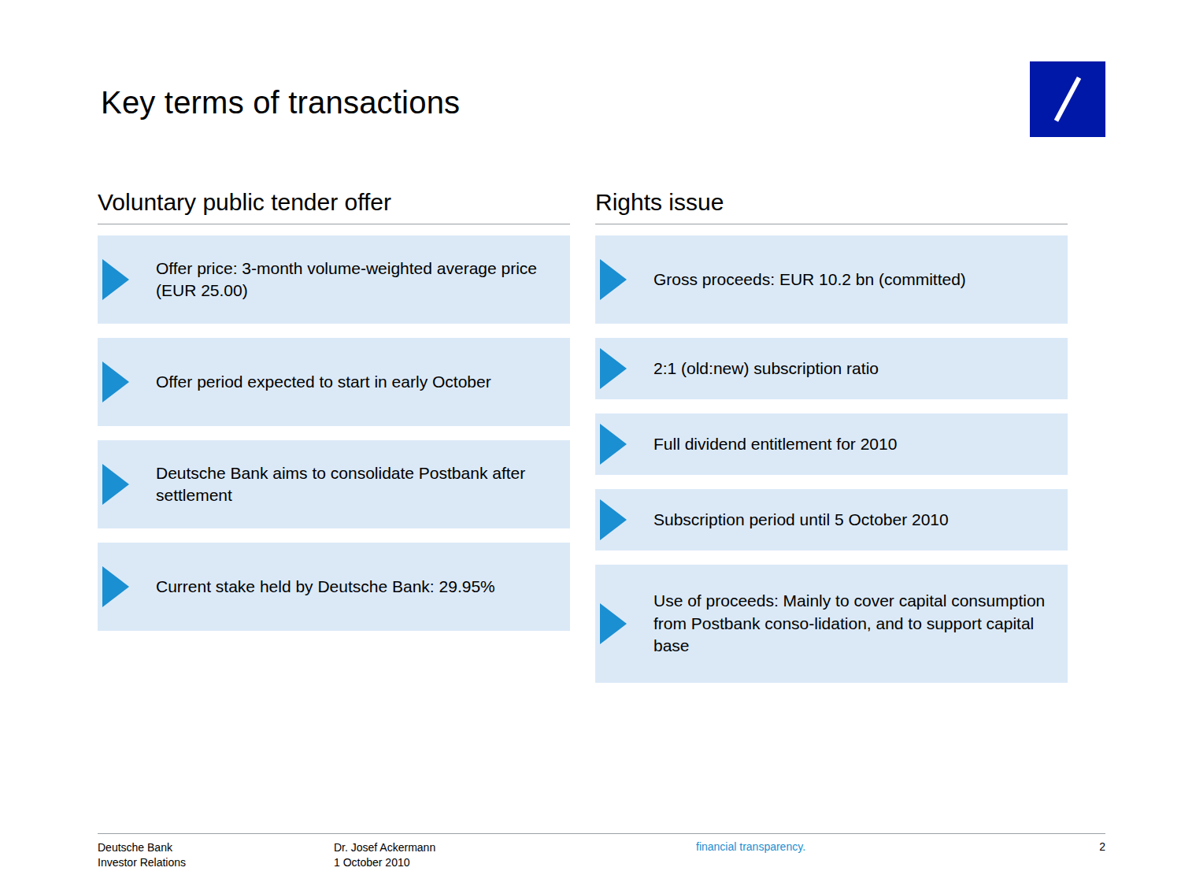Key terms of transactions
Voluntary public tender offer
Offer price: 3-month volume-weighted average price (EUR 25.00)
Offer period expected to start in early October
Deutsche Bank aims to consolidate Postbank after settlement
Current stake held by Deutsche Bank: 29.95%
Rights issue
Gross proceeds: EUR 10.2 bn (committed)
2:1 (old:new) subscription ratio
Full dividend entitlement for 2010
Subscription period until 5 October 2010
Use of proceeds: Mainly to cover capital consumption from Postbank conso-lidation, and to support capital base
Deutsche Bank
Investor Relations
Dr. Josef Ackermann
1 October 2010
financial transparency.
2